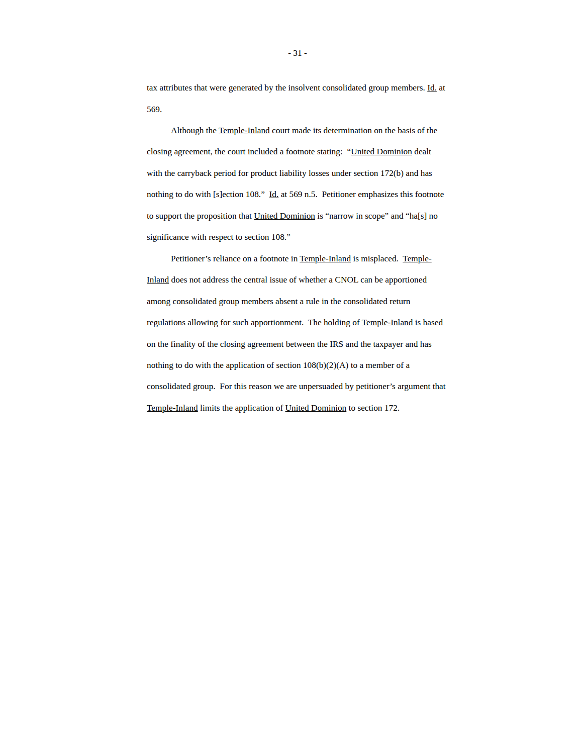- 31 -
tax attributes that were generated by the insolvent consolidated group members. Id. at 569.
Although the Temple-Inland court made its determination on the basis of the closing agreement, the court included a footnote stating: “United Dominion dealt with the carryback period for product liability losses under section 172(b) and has nothing to do with [s]ection 108.” Id. at 569 n.5. Petitioner emphasizes this footnote to support the proposition that United Dominion is “narrow in scope” and “ha[s] no significance with respect to section 108.”
Petitioner’s reliance on a footnote in Temple-Inland is misplaced. Temple-Inland does not address the central issue of whether a CNOL can be apportioned among consolidated group members absent a rule in the consolidated return regulations allowing for such apportionment. The holding of Temple-Inland is based on the finality of the closing agreement between the IRS and the taxpayer and has nothing to do with the application of section 108(b)(2)(A) to a member of a consolidated group. For this reason we are unpersuaded by petitioner’s argument that Temple-Inland limits the application of United Dominion to section 172.